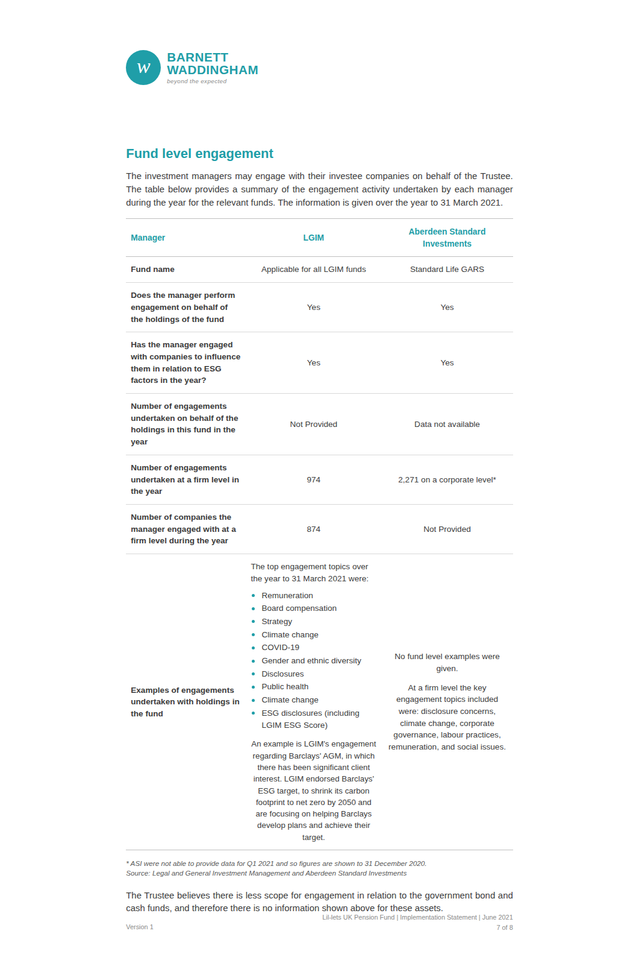BARNETT WADDINGHAM beyond the expected
Fund level engagement
The investment managers may engage with their investee companies on behalf of the Trustee. The table below provides a summary of the engagement activity undertaken by each manager during the year for the relevant funds. The information is given over the year to 31 March 2021.
| Manager | LGIM | Aberdeen Standard Investments |
| --- | --- | --- |
| Fund name | Applicable for all LGIM funds | Standard Life GARS |
| Does the manager perform engagement on behalf of the holdings of the fund | Yes | Yes |
| Has the manager engaged with companies to influence them in relation to ESG factors in the year? | Yes | Yes |
| Number of engagements undertaken on behalf of the holdings in this fund in the year | Not Provided | Data not available |
| Number of engagements undertaken at a firm level in the year | 974 | 2,271 on a corporate level* |
| Number of companies the manager engaged with at a firm level during the year | 874 | Not Provided |
| Examples of engagements undertaken with holdings in the fund | The top engagement topics over the year to 31 March 2021 were: Remuneration Board compensation Strategy Climate change COVID-19 Gender and ethnic diversity Disclosures Public health Climate change ESG disclosures (including LGIM ESG Score) An example is LGIM's engagement regarding Barclays' AGM, in which there has been significant client interest. LGIM endorsed Barclays' ESG target, to shrink its carbon footprint to net zero by 2050 and are focusing on helping Barclays develop plans and achieve their target. | No fund level examples were given. At a firm level the key engagement topics included were: disclosure concerns, climate change, corporate governance, labour practices, remuneration, and social issues. |
* ASI were not able to provide data for Q1 2021 and so figures are shown to 31 December 2020. Source: Legal and General Investment Management and Aberdeen Standard Investments
The Trustee believes there is less scope for engagement in relation to the government bond and cash funds, and therefore there is no information shown above for these assets.
Version 1
Lil-lets UK Pension Fund | Implementation Statement | June 2021
7 of 8